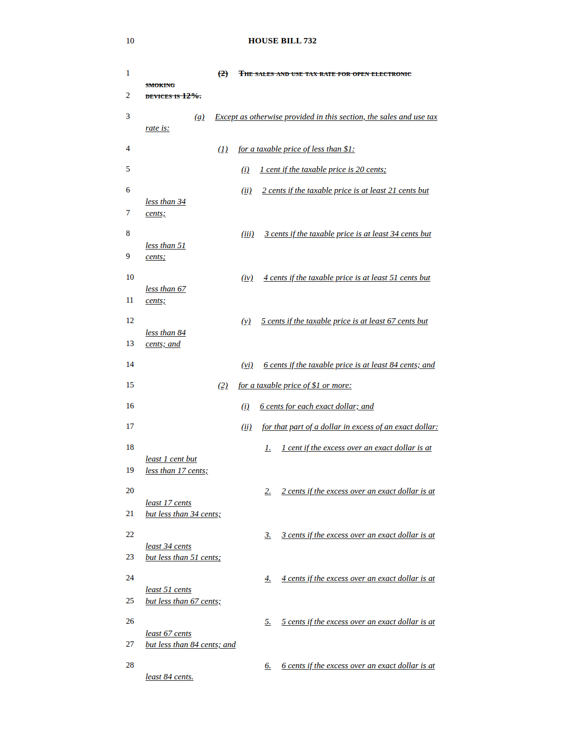10
HOUSE BILL 732
| 1 | (2) The sales and use tax rate for open electronic smoking |
| 2 | devices is 12%. |
| 3 | (a) Except as otherwise provided in this section, the sales and use tax rate is: |
| 4 | (1) for a taxable price of less than $1: |
| 5 | (i) 1 cent if the taxable price is 20 cents; |
| 6 | (ii) 2 cents if the taxable price is at least 21 cents but less than 34 |
| 7 | cents; |
| 8 | (iii) 3 cents if the taxable price is at least 34 cents but less than 51 |
| 9 | cents; |
| 10 | (iv) 4 cents if the taxable price is at least 51 cents but less than 67 |
| 11 | cents; |
| 12 | (v) 5 cents if the taxable price is at least 67 cents but less than 84 |
| 13 | cents; and |
| 14 | (vi) 6 cents if the taxable price is at least 84 cents; and |
| 15 | (2) for a taxable price of $1 or more: |
| 16 | (i) 6 cents for each exact dollar; and |
| 17 | (ii) for that part of a dollar in excess of an exact dollar: |
| 18 | 1. 1 cent if the excess over an exact dollar is at least 1 cent but |
| 19 | less than 17 cents; |
| 20 | 2. 2 cents if the excess over an exact dollar is at least 17 cents |
| 21 | but less than 34 cents; |
| 22 | 3. 3 cents if the excess over an exact dollar is at least 34 cents |
| 23 | but less than 51 cents; |
| 24 | 4. 4 cents if the excess over an exact dollar is at least 51 cents |
| 25 | but less than 67 cents; |
| 26 | 5. 5 cents if the excess over an exact dollar is at least 67 cents |
| 27 | but less than 84 cents; and |
| 28 | 6. 6 cents if the excess over an exact dollar is at least 84 cents. |